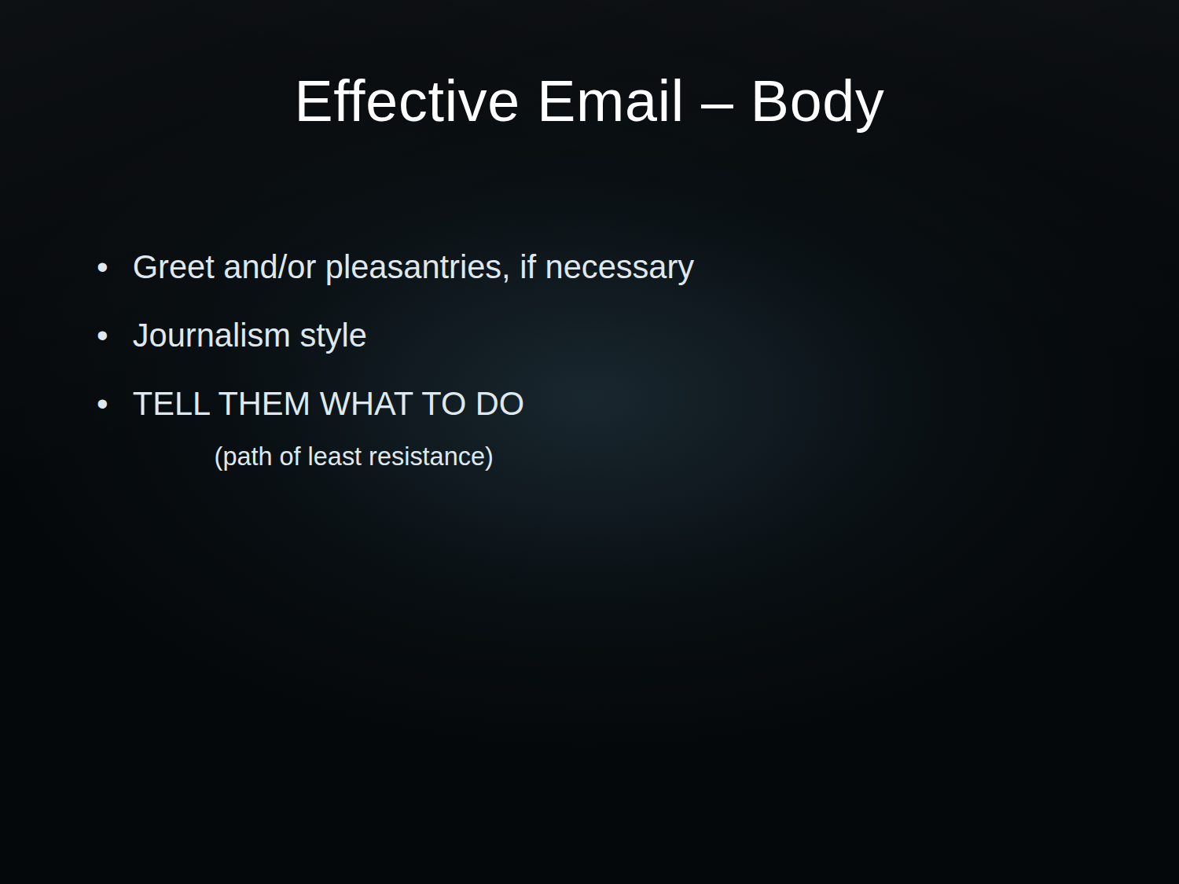Effective Email – Body
Greet and/or pleasantries, if necessary
Journalism style
TELL THEM WHAT TO DO (path of least resistance)